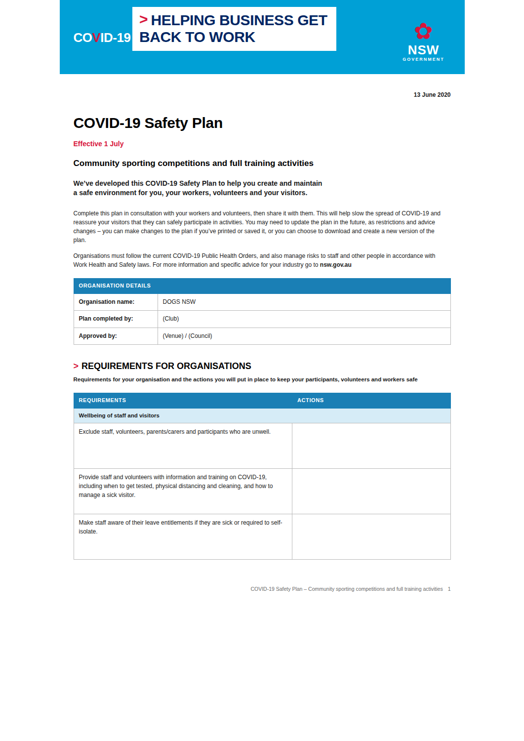COVID-19
>
Helping business get
back to work
✿
NSW
GOVERNMENT
13 June 2020
COVID-19 Safety Plan
Effective 1 July
Community sporting competitions and full training activities
We’ve developed this COVID-19 Safety Plan to help you create and maintain
a safe environment for you, your workers, volunteers and your visitors.
Complete this plan in consultation with your workers and volunteers, then share it with them. This will help slow the spread of COVID-19 and reassure your visitors that they can safely participate in activities. You may need to update the plan in the future, as restrictions and advice changes – you can make changes to the plan if you’ve printed or saved it, or you can choose to download and create a new version of the plan.
Organisations must follow the current COVID-19 Public Health Orders, and also manage risks to staff and other people in accordance with Work Health and Safety laws. For more information and specific advice for your industry go to nsw.gov.au
| Organisation details |
| --- |
| Organisation name: | DOGS NSW |
| Plan completed by: | (Club) |
| Approved by: | (Venue) / (Council) |
>REQUIREMENTS FOR ORGANISATIONS
Requirements for your organisation and the actions you will put in place to keep your participants, volunteers and workers safe
| Requirements | Actions |
| --- | --- |
| Wellbeing of staff and visitors |
| Exclude staff, volunteers, parents/carers and participants who are unwell. | |
| Provide staff and volunteers with information and training on COVID-19, including when to get tested, physical distancing and cleaning, and how to manage a sick visitor. | |
| Make staff aware of their leave entitlements if they are sick or required to self-isolate. | |
COVID-19 Safety Plan – Community sporting competitions and full training activities1